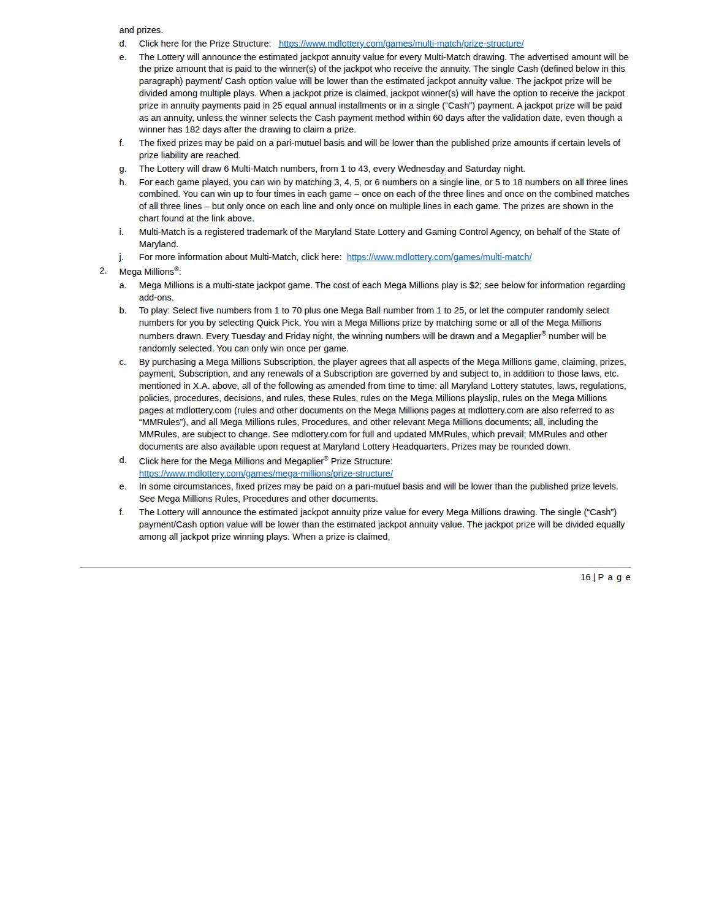and prizes.
d.
Click here for the Prize Structure: https://www.mdlottery.com/games/multi-match/prize-structure/
e.
The Lottery will announce the estimated jackpot annuity value for every Multi-Match drawing. The advertised amount will be the prize amount that is paid to the winner(s) of the jackpot who receive the annuity. The single Cash (defined below in this paragraph) payment/ Cash option value will be lower than the estimated jackpot annuity value. The jackpot prize will be divided among multiple plays. When a jackpot prize is claimed, jackpot winner(s) will have the option to receive the jackpot prize in annuity payments paid in 25 equal annual installments or in a single (“Cash”) payment. A jackpot prize will be paid as an annuity, unless the winner selects the Cash payment method within 60 days after the validation date, even though a winner has 182 days after the drawing to claim a prize.
f.
The fixed prizes may be paid on a pari-mutuel basis and will be lower than the published prize amounts if certain levels of prize liability are reached.
g.
The Lottery will draw 6 Multi-Match numbers, from 1 to 43, every Wednesday and Saturday night.
h.
For each game played, you can win by matching 3, 4, 5, or 6 numbers on a single line, or 5 to 18 numbers on all three lines combined. You can win up to four times in each game – once on each of the three lines and once on the combined matches of all three lines – but only once on each line and only once on multiple lines in each game. The prizes are shown in the chart found at the link above.
i.
Multi-Match is a registered trademark of the Maryland State Lottery and Gaming Control Agency, on behalf of the State of Maryland.
j.
For more information about Multi-Match, click here: https://www.mdlottery.com/games/multi-match/
2.
Mega Millions®:
a.
Mega Millions is a multi-state jackpot game. The cost of each Mega Millions play is $2; see below for information regarding add-ons.
b.
To play: Select five numbers from 1 to 70 plus one Mega Ball number from 1 to 25, or let the computer randomly select numbers for you by selecting Quick Pick. You win a Mega Millions prize by matching some or all of the Mega Millions numbers drawn. Every Tuesday and Friday night, the winning numbers will be drawn and a Megaplier® number will be randomly selected. You can only win once per game.
c.
By purchasing a Mega Millions Subscription, the player agrees that all aspects of the Mega Millions game, claiming, prizes, payment, Subscription, and any renewals of a Subscription are governed by and subject to, in addition to those laws, etc. mentioned in X.A. above, all of the following as amended from time to time: all Maryland Lottery statutes, laws, regulations, policies, procedures, decisions, and rules, these Rules, rules on the Mega Millions playslip, rules on the Mega Millions pages at mdlottery.com (rules and other documents on the Mega Millions pages at mdlottery.com are also referred to as “MMRules”), and all Mega Millions rules, Procedures, and other relevant Mega Millions documents; all, including the MMRules, are subject to change. See mdlottery.com for full and updated MMRules, which prevail; MMRules and other documents are also available upon request at Maryland Lottery Headquarters. Prizes may be rounded down.
d.
Click here for the Mega Millions and Megaplier® Prize Structure:
https://www.mdlottery.com/games/mega-millions/prize-structure/
e.
In some circumstances, fixed prizes may be paid on a pari-mutuel basis and will be lower than the published prize levels. See Mega Millions Rules, Procedures and other documents.
f.
The Lottery will announce the estimated jackpot annuity prize value for every Mega Millions drawing. The single (“Cash”) payment/Cash option value will be lower than the estimated jackpot annuity value. The jackpot prize will be divided equally among all jackpot prize winning plays. When a prize is claimed,
16 | P a g e